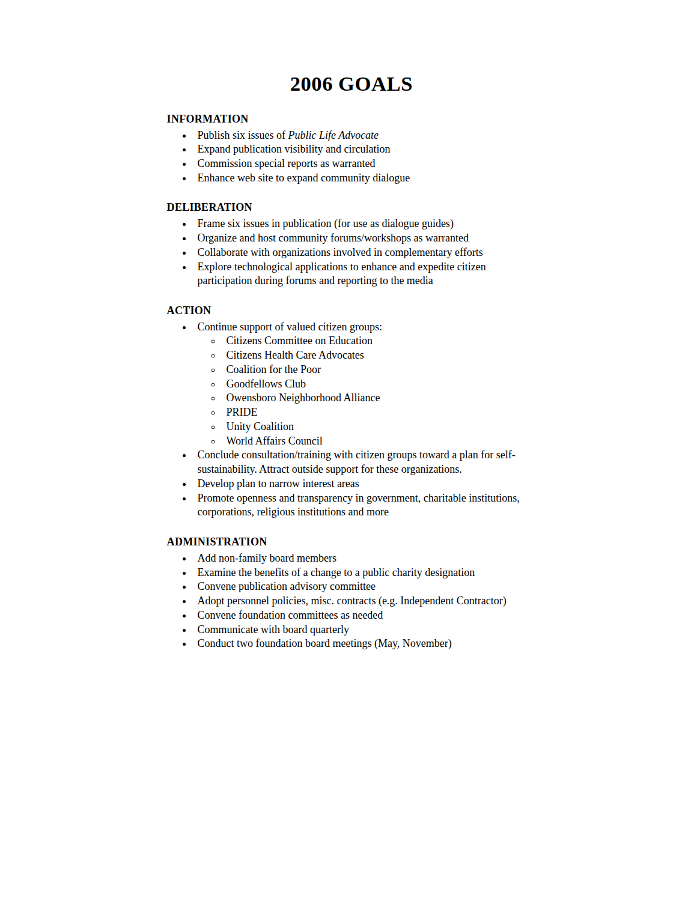2006 GOALS
INFORMATION
Publish six issues of Public Life Advocate
Expand publication visibility and circulation
Commission special reports as warranted
Enhance web site to expand community dialogue
DELIBERATION
Frame six issues in publication (for use as dialogue guides)
Organize and host community forums/workshops as warranted
Collaborate with organizations involved in complementary efforts
Explore technological applications to enhance and expedite citizen participation during forums and reporting to the media
ACTION
Continue support of valued citizen groups:
Citizens Committee on Education
Citizens Health Care Advocates
Coalition for the Poor
Goodfellows Club
Owensboro Neighborhood Alliance
PRIDE
Unity Coalition
World Affairs Council
Conclude consultation/training with citizen groups toward a plan for self-sustainability. Attract outside support for these organizations.
Develop plan to narrow interest areas
Promote openness and transparency in government, charitable institutions, corporations, religious institutions and more
ADMINISTRATION
Add non-family board members
Examine the benefits of a change to a public charity designation
Convene publication advisory committee
Adopt personnel policies, misc. contracts (e.g. Independent Contractor)
Convene foundation committees as needed
Communicate with board quarterly
Conduct two foundation board meetings (May, November)